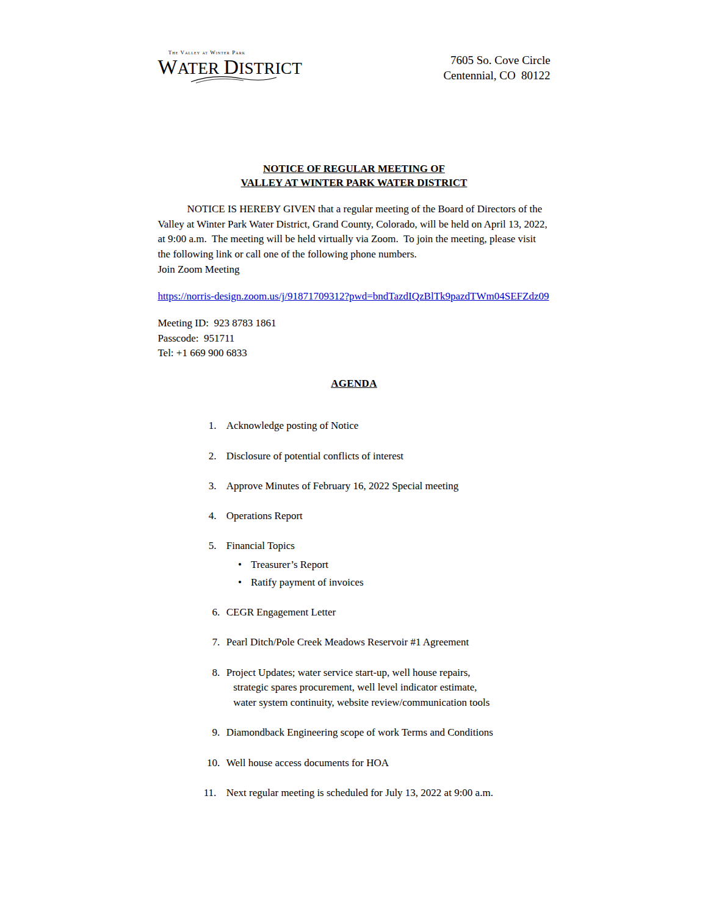The Valley at Winter Park
WATER DISTRICT
7605 So. Cove Circle
Centennial, CO 80122
NOTICE OF REGULAR MEETING OF VALLEY AT WINTER PARK WATER DISTRICT
NOTICE IS HEREBY GIVEN that a regular meeting of the Board of Directors of the Valley at Winter Park Water District, Grand County, Colorado, will be held on April 13, 2022, at 9:00 a.m. The meeting will be held virtually via Zoom. To join the meeting, please visit the following link or call one of the following phone numbers.
Join Zoom Meeting
https://norris-design.zoom.us/j/91871709312?pwd=bndTazdIQzBlTk9pazdTWm04SEFZdz09
Meeting ID: 923 8783 1861
Passcode: 951711
Tel: +1 669 900 6833
AGENDA
1. Acknowledge posting of Notice
2. Disclosure of potential conflicts of interest
3. Approve Minutes of February 16, 2022 Special meeting
4. Operations Report
5. Financial Topics
Treasurer’s Report
Ratify payment of invoices
6. CEGR Engagement Letter
7. Pearl Ditch/Pole Creek Meadows Reservoir #1 Agreement
8. Project Updates; water service start-up, well house repairs, strategic spares procurement, well level indicator estimate, water system continuity, website review/communication tools
9. Diamondback Engineering scope of work Terms and Conditions
10. Well house access documents for HOA
11. Next regular meeting is scheduled for July 13, 2022 at 9:00 a.m.